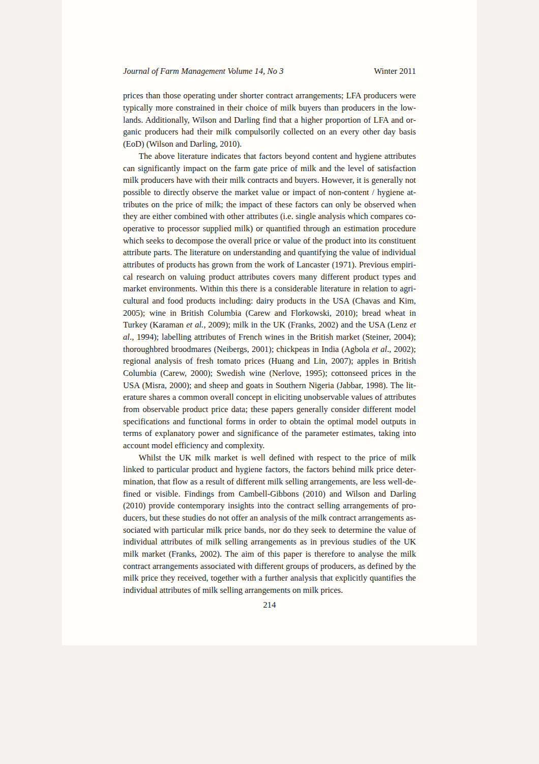Journal of Farm Management Volume 14, No 3 Winter 2011
prices than those operating under shorter contract arrangements; LFA producers were typically more constrained in their choice of milk buyers than producers in the lowlands. Additionally, Wilson and Darling find that a higher proportion of LFA and organic producers had their milk compulsorily collected on an every other day basis (EoD) (Wilson and Darling, 2010).
The above literature indicates that factors beyond content and hygiene attributes can significantly impact on the farm gate price of milk and the level of satisfaction milk producers have with their milk contracts and buyers. However, it is generally not possible to directly observe the market value or impact of non-content / hygiene attributes on the price of milk; the impact of these factors can only be observed when they are either combined with other attributes (i.e. single analysis which compares co-operative to processor supplied milk) or quantified through an estimation procedure which seeks to decompose the overall price or value of the product into its constituent attribute parts. The literature on understanding and quantifying the value of individual attributes of products has grown from the work of Lancaster (1971). Previous empirical research on valuing product attributes covers many different product types and market environments. Within this there is a considerable literature in relation to agricultural and food products including: dairy products in the USA (Chavas and Kim, 2005); wine in British Columbia (Carew and Florkowski, 2010); bread wheat in Turkey (Karaman et al., 2009); milk in the UK (Franks, 2002) and the USA (Lenz et al., 1994); labelling attributes of French wines in the British market (Steiner, 2004); thoroughbred broodmares (Neibergs, 2001); chickpeas in India (Agbola et al., 2002); regional analysis of fresh tomato prices (Huang and Lin, 2007); apples in British Columbia (Carew, 2000); Swedish wine (Nerlove, 1995); cottonseed prices in the USA (Misra, 2000); and sheep and goats in Southern Nigeria (Jabbar, 1998). The literature shares a common overall concept in eliciting unobservable values of attributes from observable product price data; these papers generally consider different model specifications and functional forms in order to obtain the optimal model outputs in terms of explanatory power and significance of the parameter estimates, taking into account model efficiency and complexity.
Whilst the UK milk market is well defined with respect to the price of milk linked to particular product and hygiene factors, the factors behind milk price determination, that flow as a result of different milk selling arrangements, are less well-defined or visible. Findings from Cambell-Gibbons (2010) and Wilson and Darling (2010) provide contemporary insights into the contract selling arrangements of producers, but these studies do not offer an analysis of the milk contract arrangements associated with particular milk price bands, nor do they seek to determine the value of individual attributes of milk selling arrangements as in previous studies of the UK milk market (Franks, 2002). The aim of this paper is therefore to analyse the milk contract arrangements associated with different groups of producers, as defined by the milk price they received, together with a further analysis that explicitly quantifies the individual attributes of milk selling arrangements on milk prices.
214